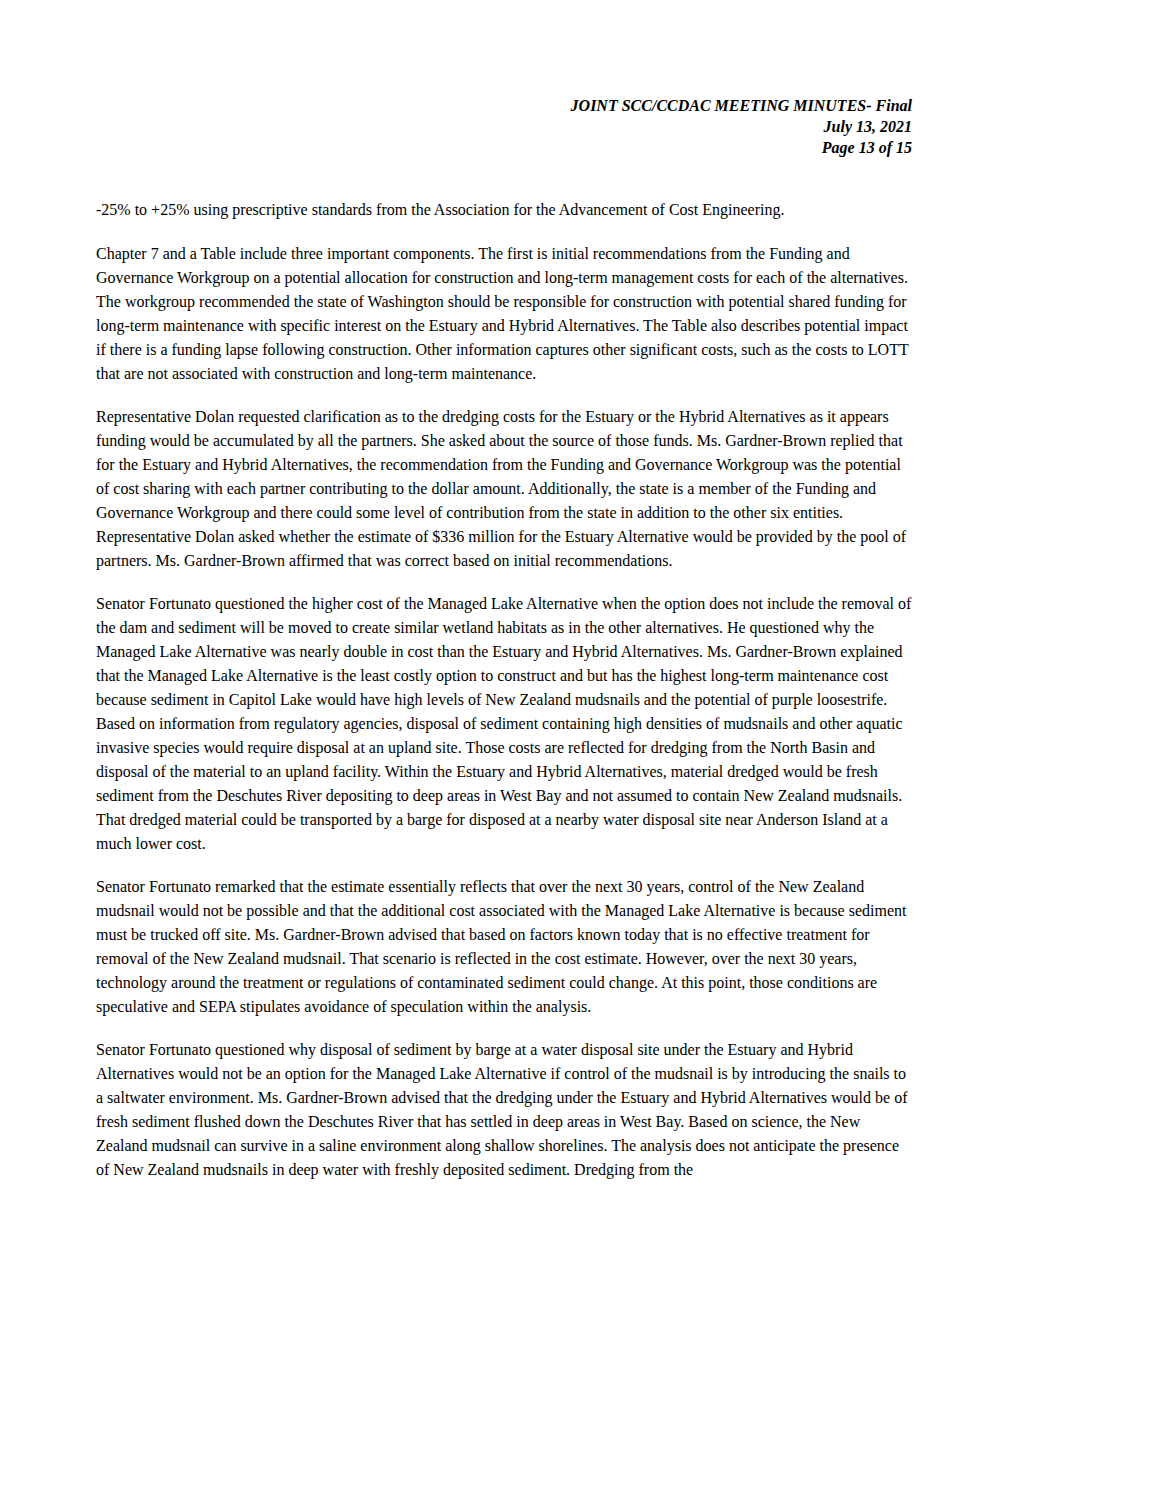JOINT SCC/CCDAC MEETING MINUTES- Final July 13, 2021 Page 13 of 15
-25% to +25% using prescriptive standards from the Association for the Advancement of Cost Engineering.
Chapter 7 and a Table include three important components. The first is initial recommendations from the Funding and Governance Workgroup on a potential allocation for construction and long-term management costs for each of the alternatives. The workgroup recommended the state of Washington should be responsible for construction with potential shared funding for long-term maintenance with specific interest on the Estuary and Hybrid Alternatives. The Table also describes potential impact if there is a funding lapse following construction. Other information captures other significant costs, such as the costs to LOTT that are not associated with construction and long-term maintenance.
Representative Dolan requested clarification as to the dredging costs for the Estuary or the Hybrid Alternatives as it appears funding would be accumulated by all the partners. She asked about the source of those funds. Ms. Gardner-Brown replied that for the Estuary and Hybrid Alternatives, the recommendation from the Funding and Governance Workgroup was the potential of cost sharing with each partner contributing to the dollar amount. Additionally, the state is a member of the Funding and Governance Workgroup and there could some level of contribution from the state in addition to the other six entities. Representative Dolan asked whether the estimate of $336 million for the Estuary Alternative would be provided by the pool of partners. Ms. Gardner-Brown affirmed that was correct based on initial recommendations.
Senator Fortunato questioned the higher cost of the Managed Lake Alternative when the option does not include the removal of the dam and sediment will be moved to create similar wetland habitats as in the other alternatives. He questioned why the Managed Lake Alternative was nearly double in cost than the Estuary and Hybrid Alternatives. Ms. Gardner-Brown explained that the Managed Lake Alternative is the least costly option to construct and but has the highest long-term maintenance cost because sediment in Capitol Lake would have high levels of New Zealand mudsnails and the potential of purple loosestrife. Based on information from regulatory agencies, disposal of sediment containing high densities of mudsnails and other aquatic invasive species would require disposal at an upland site. Those costs are reflected for dredging from the North Basin and disposal of the material to an upland facility. Within the Estuary and Hybrid Alternatives, material dredged would be fresh sediment from the Deschutes River depositing to deep areas in West Bay and not assumed to contain New Zealand mudsnails. That dredged material could be transported by a barge for disposed at a nearby water disposal site near Anderson Island at a much lower cost.
Senator Fortunato remarked that the estimate essentially reflects that over the next 30 years, control of the New Zealand mudsnail would not be possible and that the additional cost associated with the Managed Lake Alternative is because sediment must be trucked off site. Ms. Gardner-Brown advised that based on factors known today that is no effective treatment for removal of the New Zealand mudsnail. That scenario is reflected in the cost estimate. However, over the next 30 years, technology around the treatment or regulations of contaminated sediment could change. At this point, those conditions are speculative and SEPA stipulates avoidance of speculation within the analysis.
Senator Fortunato questioned why disposal of sediment by barge at a water disposal site under the Estuary and Hybrid Alternatives would not be an option for the Managed Lake Alternative if control of the mudsnail is by introducing the snails to a saltwater environment. Ms. Gardner-Brown advised that the dredging under the Estuary and Hybrid Alternatives would be of fresh sediment flushed down the Deschutes River that has settled in deep areas in West Bay. Based on science, the New Zealand mudsnail can survive in a saline environment along shallow shorelines. The analysis does not anticipate the presence of New Zealand mudsnails in deep water with freshly deposited sediment. Dredging from the